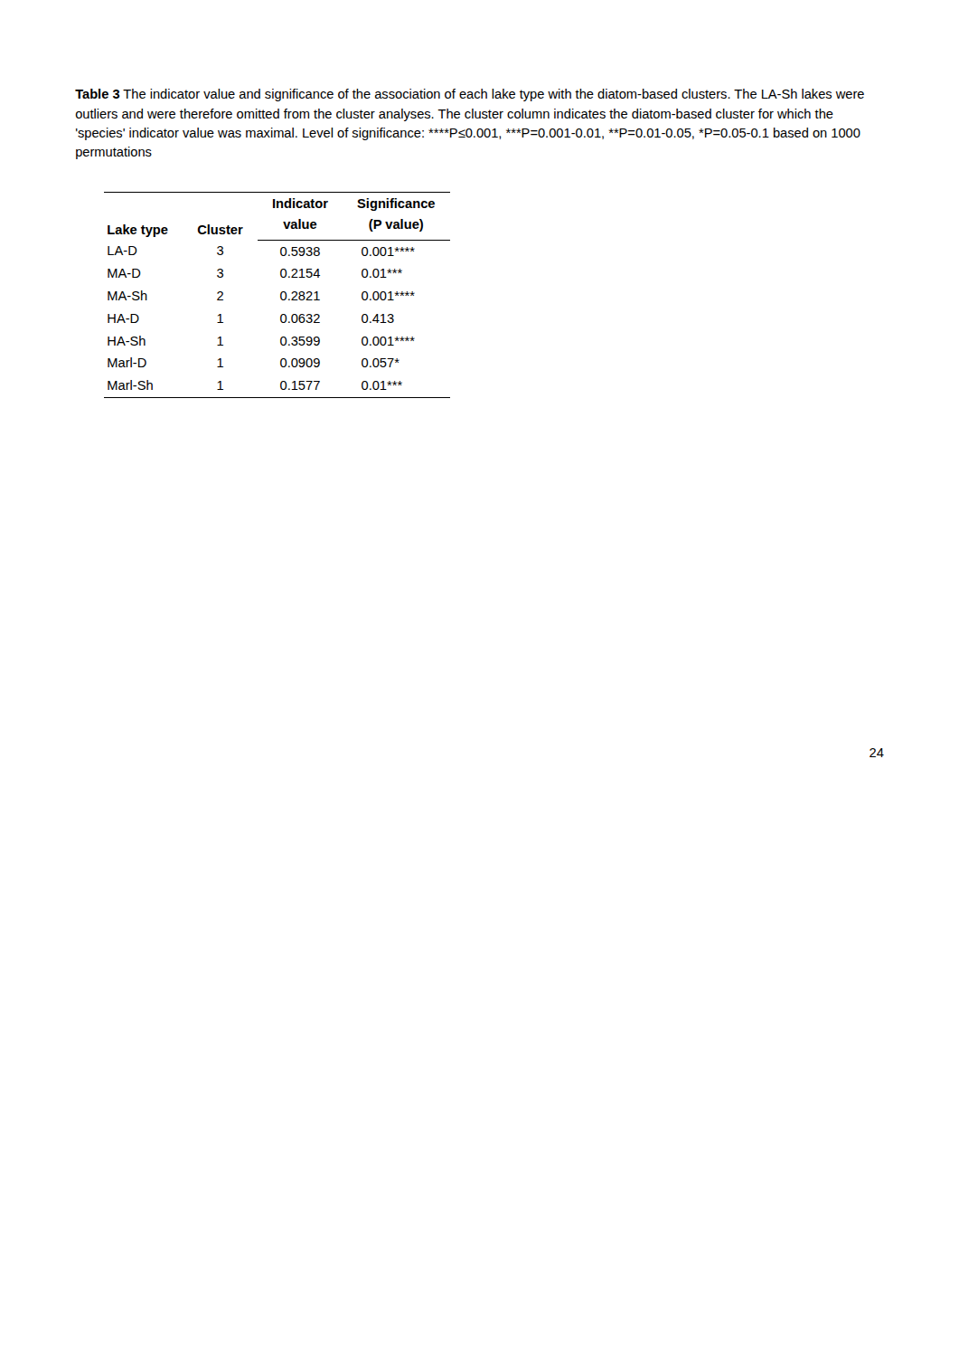Table 3 The indicator value and significance of the association of each lake type with the diatom-based clusters. The LA-Sh lakes were outliers and were therefore omitted from the cluster analyses. The cluster column indicates the diatom-based cluster for which the 'species' indicator value was maximal. Level of significance: ****P≤0.001, ***P=0.001-0.01, **P=0.01-0.05, *P=0.05-0.1 based on 1000 permutations
| Lake type | Cluster | Indicator | Significance |
| --- | --- | --- | --- |
| value | (P value) |
| LA-D | 3 | 0.5938 | 0.001**** |
| MA-D | 3 | 0.2154 | 0.01*** |
| MA-Sh | 2 | 0.2821 | 0.001**** |
| HA-D | 1 | 0.0632 | 0.413 |
| HA-Sh | 1 | 0.3599 | 0.001**** |
| Marl-D | 1 | 0.0909 | 0.057* |
| Marl-Sh | 1 | 0.1577 | 0.01*** |
24